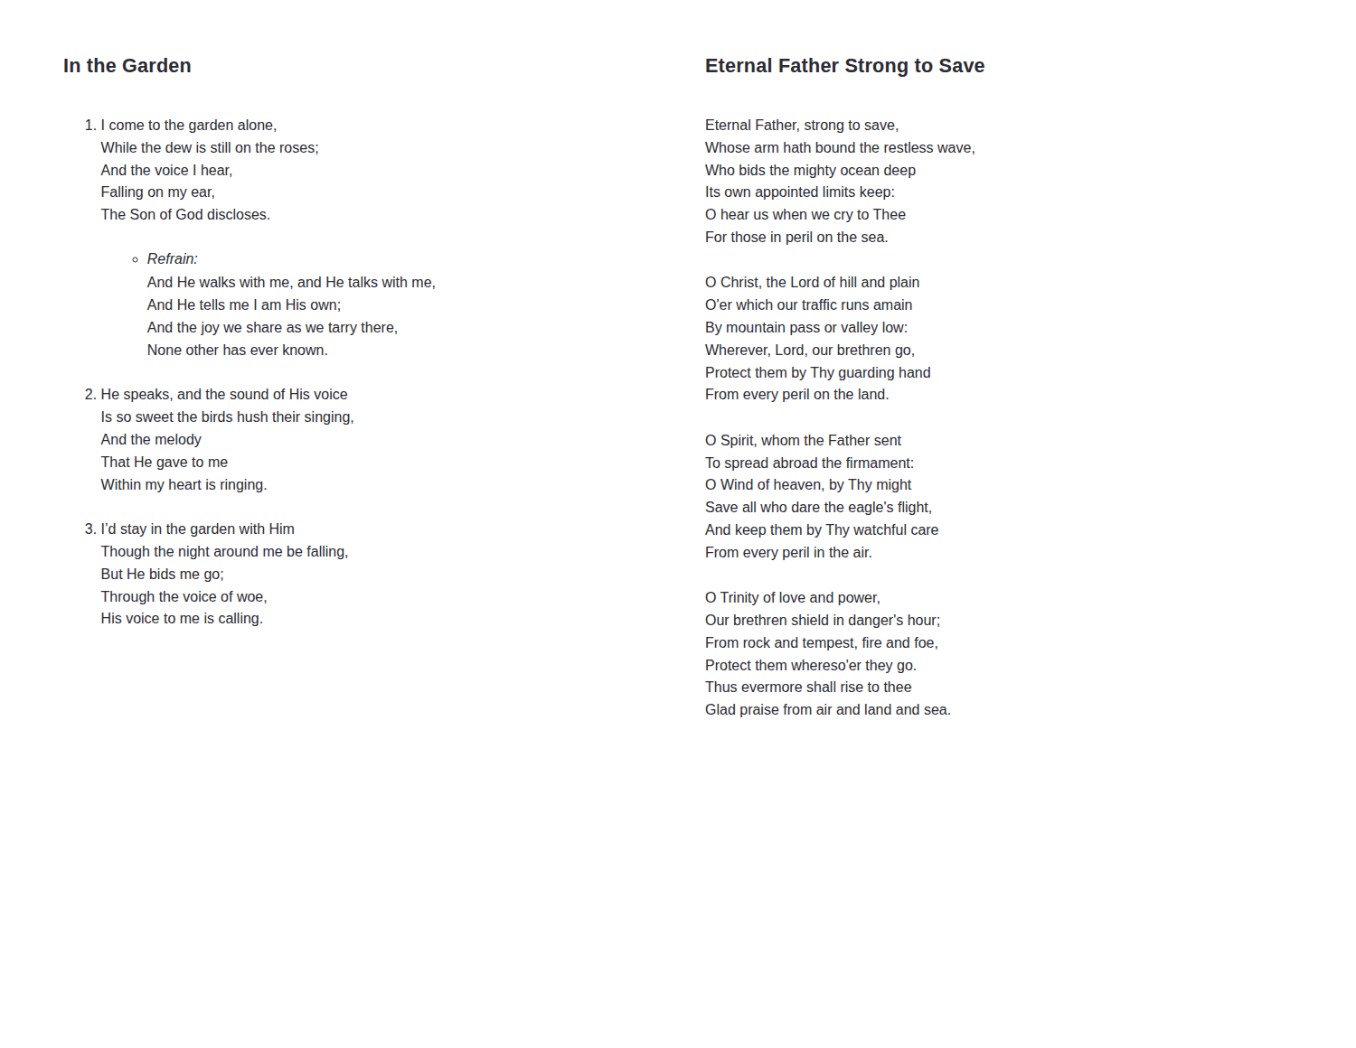In the Garden
I come to the garden alone,
While the dew is still on the roses;
And the voice I hear,
Falling on my ear,
The Son of God discloses.
Refrain: And He walks with me, and He talks with me,
And He tells me I am His own;
And the joy we share as we tarry there,
None other has ever known.
He speaks, and the sound of His voice
Is so sweet the birds hush their singing,
And the melody
That He gave to me
Within my heart is ringing.
I’d stay in the garden with Him
Though the night around me be falling,
But He bids me go;
Through the voice of woe,
His voice to me is calling.
Eternal Father Strong to Save
Eternal Father, strong to save,
Whose arm hath bound the restless wave,
Who bids the mighty ocean deep
Its own appointed limits keep:
O hear us when we cry to Thee
For those in peril on the sea.
O Christ, the Lord of hill and plain
O'er which our traffic runs amain
By mountain pass or valley low:
Wherever, Lord, our brethren go,
Protect them by Thy guarding hand
From every peril on the land.
O Spirit, whom the Father sent
To spread abroad the firmament:
O Wind of heaven, by Thy might
Save all who dare the eagle's flight,
And keep them by Thy watchful care
From every peril in the air.
O Trinity of love and power,
Our brethren shield in danger's hour;
From rock and tempest, fire and foe,
Protect them whereso'er they go.
Thus evermore shall rise to thee
Glad praise from air and land and sea.